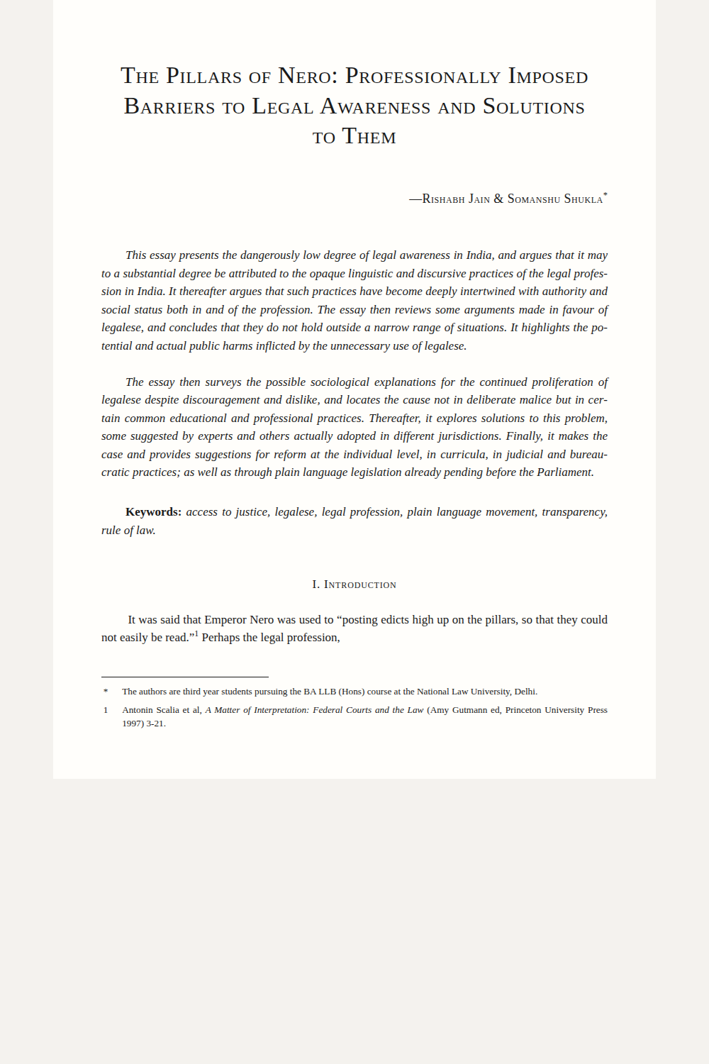The Pillars of Nero: Professionally Imposed Barriers to Legal Awareness and Solutions to Them
—Rishabh Jain & Somanshu Shukla*
This essay presents the dangerously low degree of legal awareness in India, and argues that it may to a substantial degree be attributed to the opaque linguistic and discursive practices of the legal profession in India. It thereafter argues that such practices have become deeply intertwined with authority and social status both in and of the profession. The essay then reviews some arguments made in favour of legalese, and concludes that they do not hold outside a narrow range of situations. It highlights the potential and actual public harms inflicted by the unnecessary use of legalese.
The essay then surveys the possible sociological explanations for the continued proliferation of legalese despite discouragement and dislike, and locates the cause not in deliberate malice but in certain common educational and professional practices. Thereafter, it explores solutions to this problem, some suggested by experts and others actually adopted in different jurisdictions. Finally, it makes the case and provides suggestions for reform at the individual level, in curricula, in judicial and bureaucratic practices; as well as through plain language legislation already pending before the Parliament.
Keywords: access to justice, legalese, legal profession, plain language movement, transparency, rule of law.
I. Introduction
It was said that Emperor Nero was used to “posting edicts high up on the pillars, so that they could not easily be read.”1 Perhaps the legal profession,
*
The authors are third year students pursuing the BA LLB (Hons) course at the National Law University, Delhi.
1
Antonin Scalia et al, A Matter of Interpretation: Federal Courts and the Law (Amy Gutmann ed, Princeton University Press 1997) 3-21.